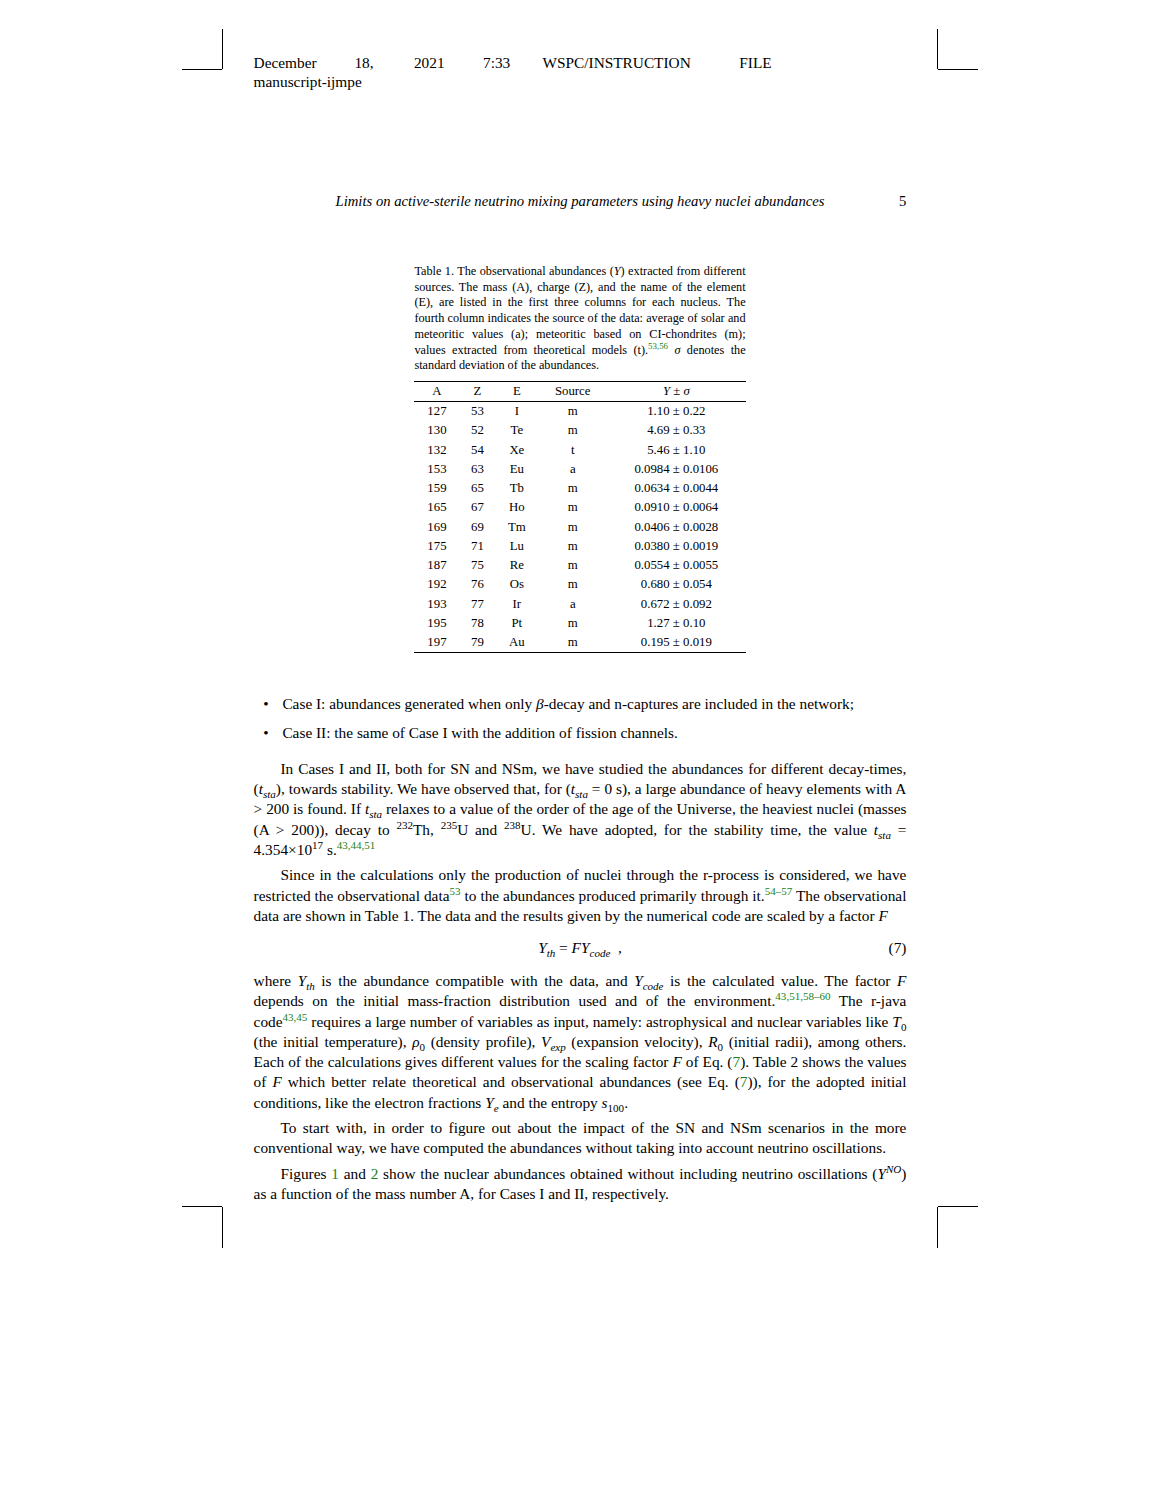December 18, 20217:33 WSPC/INSTRUCTION FILE
manuscript-ijmpe
Limits on active-sterile neutrino mixing parameters using heavy nuclei abundances 5
Table 1. The observational abundances (Y) extracted from different sources. The mass (A), charge (Z), and the name of the element (E), are listed in the first three columns for each nucleus. The fourth column indicates the source of the data: average of solar and meteoritic values (a); meteoritic based on CI-chondrites (m); values extracted from theoretical models (t).53,56 σ denotes the standard deviation of the abundances.
| A | Z | E | Source | Y ± σ |
| --- | --- | --- | --- | --- |
| 127 | 53 | I | m | 1.10 ± 0.22 |
| 130 | 52 | Te | m | 4.69 ± 0.33 |
| 132 | 54 | Xe | t | 5.46 ± 1.10 |
| 153 | 63 | Eu | a | 0.0984 ± 0.0106 |
| 159 | 65 | Tb | m | 0.0634 ± 0.0044 |
| 165 | 67 | Ho | m | 0.0910 ± 0.0064 |
| 169 | 69 | Tm | m | 0.0406 ± 0.0028 |
| 175 | 71 | Lu | m | 0.0380 ± 0.0019 |
| 187 | 75 | Re | m | 0.0554 ± 0.0055 |
| 192 | 76 | Os | m | 0.680 ± 0.054 |
| 193 | 77 | Ir | a | 0.672 ± 0.092 |
| 195 | 78 | Pt | m | 1.27 ± 0.10 |
| 197 | 79 | Au | m | 0.195 ± 0.019 |
Case I: abundances generated when only β-decay and n-captures are included in the network;
Case II: the same of Case I with the addition of fission channels.
In Cases I and II, both for SN and NSm, we have studied the abundances for different decay-times, (tsta), towards stability. We have observed that, for (tsta = 0 s), a large abundance of heavy elements with A > 200 is found. If tsta relaxes to a value of the order of the age of the Universe, the heaviest nuclei (masses (A > 200)), decay to 232Th, 235U and 238U. We have adopted, for the stability time, the value tsta = 4.354×1017 s.43,44,51
Since in the calculations only the production of nuclei through the r-process is considered, we have restricted the observational data53 to the abundances produced primarily through it.54–57 The observational data are shown in Table 1. The data and the results given by the numerical code are scaled by a factor F
Yth = FYcode , (7)
where Yth is the abundance compatible with the data, and Ycode is the calculated value. The factor F depends on the initial mass-fraction distribution used and of the environment.43,51,58–60 The r-java code43,45 requires a large number of variables as input, namely: astrophysical and nuclear variables like T0 (the initial temperature), ρ0 (density profile), Vexp (expansion velocity), R0 (initial radii), among others. Each of the calculations gives different values for the scaling factor F of Eq. (7). Table 2 shows the values of F which better relate theoretical and observational abundances (see Eq. (7)), for the adopted initial conditions, like the electron fractions Ye and the entropy s100.
To start with, in order to figure out about the impact of the SN and NSm scenarios in the more conventional way, we have computed the abundances without taking into account neutrino oscillations.
Figures 1 and 2 show the nuclear abundances obtained without including neutrino oscillations (YNO) as a function of the mass number A, for Cases I and II, respectively.